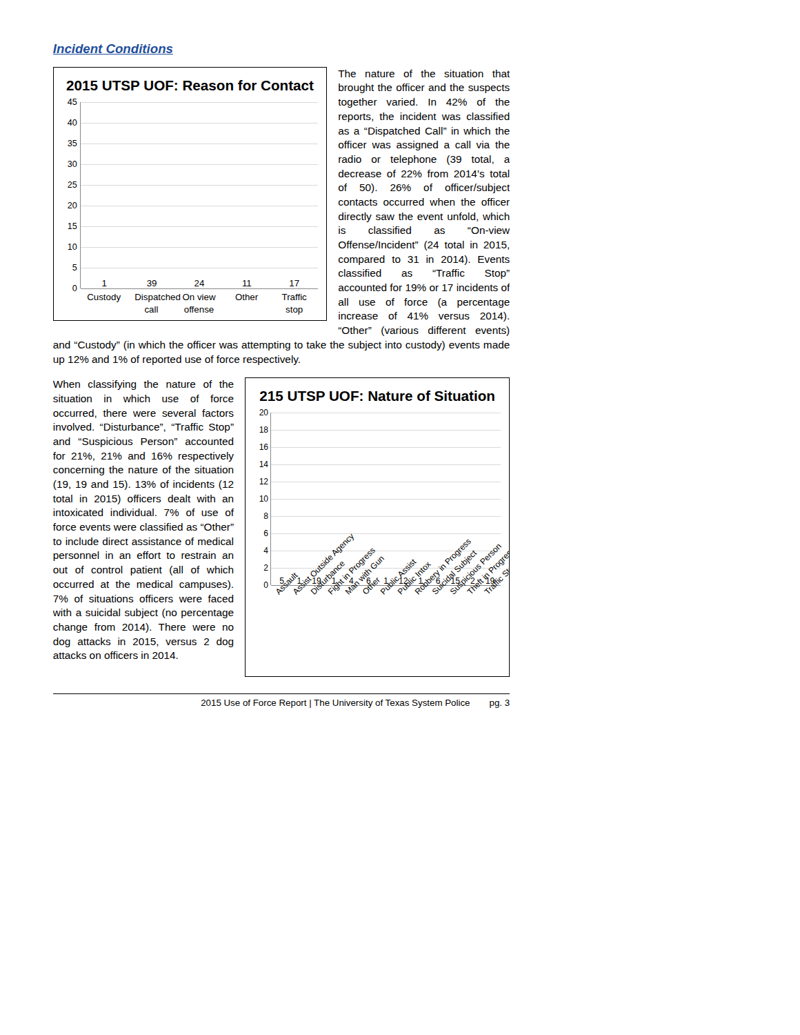Incident Conditions
2015 UTSP UOF: Reason for Contact
45 40 35 30 25 20 15 10 5 0
1
39
24
11
17
Custody
Dispatched call
On view offense
Other
Traffic stop
The nature of the situation that brought the officer and the suspects together varied. In 42% of the reports, the incident was classified as a “Dispatched Call” in which the officer was assigned a call via the radio or telephone (39 total, a decrease of 22% from 2014’s total of 50). 26% of officer/subject contacts occurred when the officer directly saw the event unfold, which is classified as “On-view Offense/Incident” (24 total in 2015, compared to 31 in 2014). Events classified as “Traffic Stop” accounted for 19% or 17 incidents of all use of force (a percentage increase of 41% versus 2014). “Other” (various different events) and “Custody” (in which the officer was attempting to take the subject into custody) events made up 12% and 1% of reported use of force respectively.
215 UTSP UOF: Nature of Situation
20 18 16 14 12 10 8 6 4 2 0
5
1
19
1
4
6
1
12
1
6
15
2
19
Assault
Assist Outside Agency
Disturbance
Fight in Progress
Man with Gun
Other
Public Assist
Public Intox
Robbery in Progress
Suicidal Subject
Suspicious Person
Theft in Progress
Traffic Stop
When classifying the nature of the situation in which use of force occurred, there were several factors involved. “Disturbance”, “Traffic Stop” and “Suspicious Person” accounted for 21%, 21% and 16% respectively concerning the nature of the situation (19, 19 and 15). 13% of incidents (12 total in 2015) officers dealt with an intoxicated individual. 7% of use of force events were classified as “Other” to include direct assistance of medical personnel in an effort to restrain an out of control patient (all of which occurred at the medical campuses). 7% of situations officers were faced with a suicidal subject (no percentage change from 2014). There were no dog attacks in 2015, versus 2 dog attacks on officers in 2014.
2015 Use of Force Report | The University of Texas System Policepg. 3